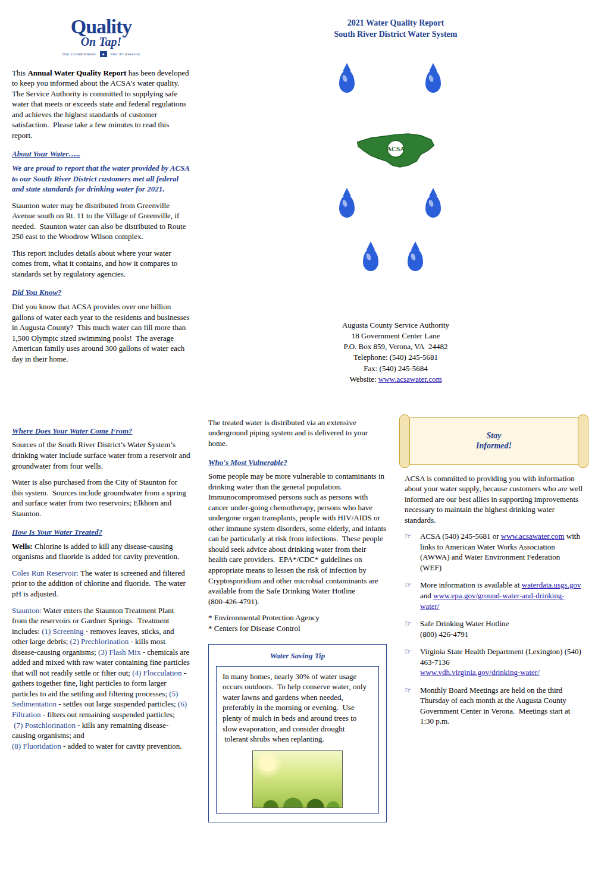Quality
On Tap!
Our Commitment ▲ Our Profession
This Annual Water Quality Report has been developed to keep you informed about the ACSA's water quality. The Service Authority is committed to supplying safe water that meets or exceeds state and federal regulations and achieves the highest standards of customer satisfaction. Please take a few minutes to read this report.
About Your Water…..
We are proud to report that the water provided by ACSA to our South River District customers met all federal and state standards for drinking water for 2021.
Staunton water may be distributed from Greenville Avenue south on Rt. 11 to the Village of Greenville, if needed. Staunton water can also be distributed to Route 250 east to the Woodrow Wilson complex.
This report includes details about where your water comes from, what it contains, and how it compares to standards set by regulatory agencies.
Did You Know?
Did you know that ACSA provides over one billion gallons of water each year to the residents and businesses in Augusta County? This much water can fill more than 1,500 Olympic sized swimming pools! The average American family uses around 300 gallons of water each day in their home.
2021 Water Quality Report
South River District Water System
ACSA
Augusta County Service Authority
18 Government Center Lane
P.O. Box 859, Verona, VA 24482
Telephone: (540) 245-5681
Fax: (540) 245-5684
Website: www.acsawater.com
Where Does Your Water Come From?
Sources of the South River District’s Water System’s drinking water include surface water from a reservoir and groundwater from four wells.
Water is also purchased from the City of Staunton for this system. Sources include groundwater from a spring and surface water from two reservoirs; Elkhorn and Staunton.
How Is Your Water Treated?
Wells: Chlorine is added to kill any disease-causing organisms and fluoride is added for cavity prevention.
Coles Run Reservoir: The water is screened and filtered prior to the addition of chlorine and fluoride. The water pH is adjusted.
Staunton: Water enters the Staunton Treatment Plant from the reservoirs or Gardner Springs. Treatment includes: (1) Screening - removes leaves, sticks, and other large debris; (2) Prechlorination - kills most disease-causing organisms; (3) Flash Mix - chemicals are added and mixed with raw water containing fine particles that will not readily settle or filter out; (4) Flocculation - gathers together fine, light particles to form larger particles to aid the settling and filtering processes; (5) Sedimentation - settles out large suspended particles; (6) Filtration - filters out remaining suspended particles;
(7) Postchlorination - kills any remaining disease-causing organisms; and
(8) Fluoridation - added to water for cavity prevention.
The treated water is distributed via an extensive underground piping system and is delivered to your home.
Who's Most Vulnerable?
Some people may be more vulnerable to contaminants in drinking water than the general population. Immunocompromised persons such as persons with cancer under-going chemotherapy, persons who have undergone organ transplants, people with HIV/AIDS or other immune system disorders, some elderly, and infants can be particularly at risk from infections. These people should seek advice about drinking water from their health care providers. EPA*/CDC* guidelines on appropriate means to lessen the risk of infection by Cryptosporidium and other microbial contaminants are available from the Safe Drinking Water Hotline
(800-426-4791).
* Environmental Protection Agency
* Centers for Disease Control
Water Saving Tip
In many homes, nearly 30% of water usage occurs outdoors. To help conserve water, only water lawns and gardens when needed, preferably in the morning or evening. Use plenty of mulch in beds and around trees to slow evaporation, and consider drought
tolerant shrubs when replanting.
Stay
Informed!
ACSA is committed to providing you with information about your water supply, because customers who are well informed are our best allies in supporting improvements necessary to maintain the highest drinking water standards.
ACSA (540) 245-5681 or www.acsawater.com with links to American Water Works Association (AWWA) and Water Environment Federation (WEF)
More information is available at waterdata.usgs.gov and www.epa.gov/ground-water-and-drinking-water/
Safe Drinking Water Hotline
(800) 426-4791
Virginia State Health Department (Lexington) (540) 463-7136
www.vdh.virginia.gov/drinking-water/
Monthly Board Meetings are held on the third Thursday of each month at the Augusta County Government Center in Verona. Meetings start at 1:30 p.m.